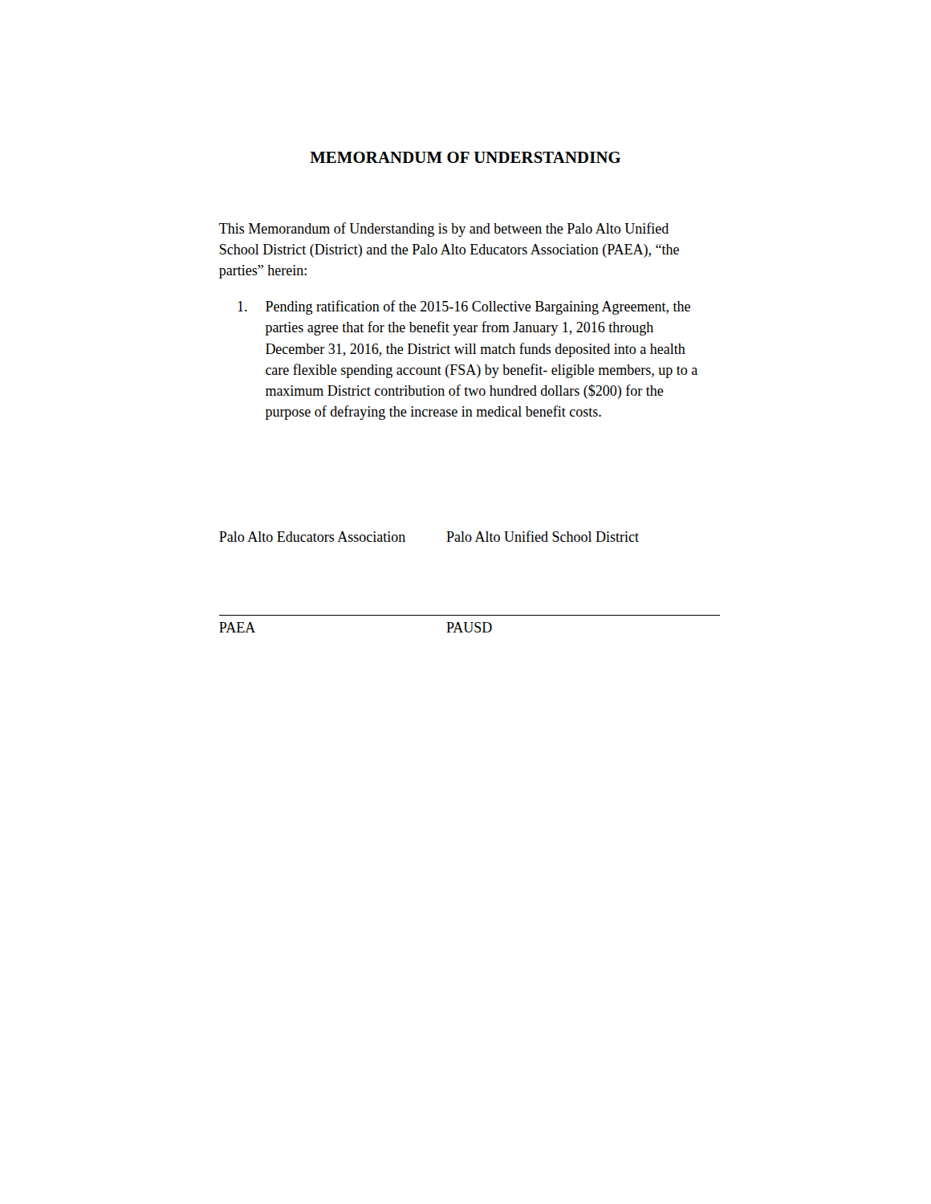MEMORANDUM OF UNDERSTANDING
This Memorandum of Understanding is by and between the Palo Alto Unified School District (District) and the Palo Alto Educators Association (PAEA), “the parties” herein:
Pending ratification of the 2015-16 Collective Bargaining Agreement, the parties agree that for the benefit year from January 1, 2016 through December 31, 2016, the District will match funds deposited into a health care flexible spending account (FSA) by benefit- eligible members, up to a maximum District contribution of two hundred dollars ($200) for the purpose of defraying the increase in medical benefit costs.
| Palo Alto Educators Association PAEA | Palo Alto Unified School District PAUSD |